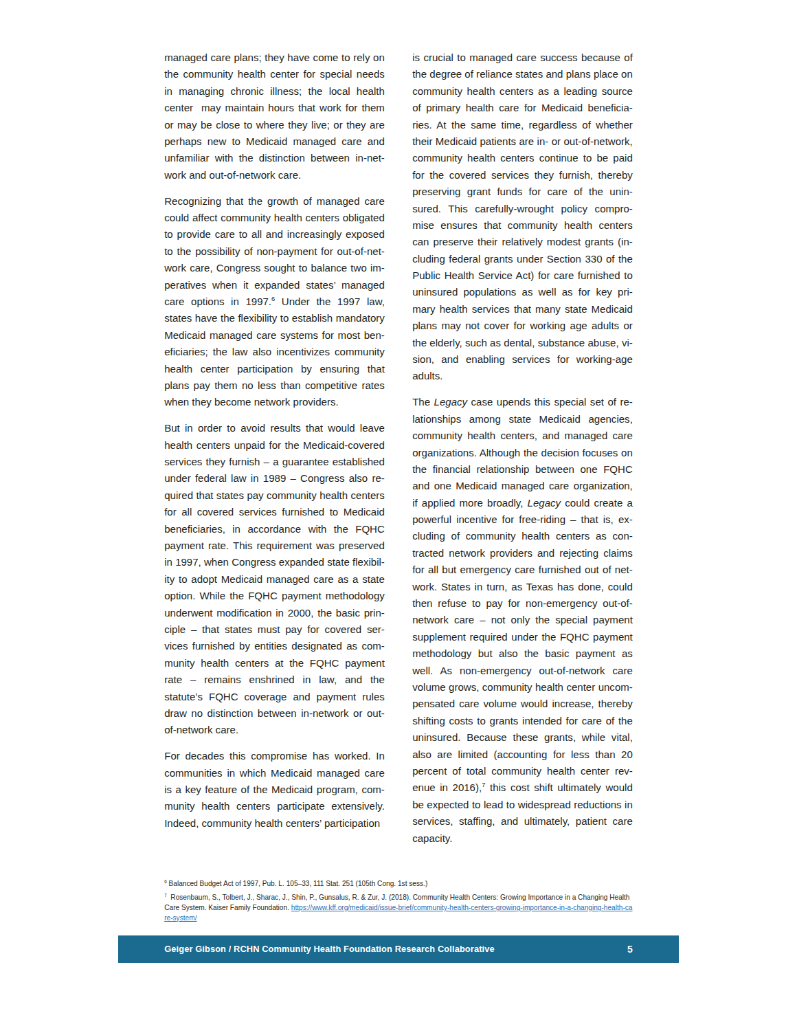managed care plans; they have come to rely on the community health center for special needs in managing chronic illness; the local health center may maintain hours that work for them or may be close to where they live; or they are perhaps new to Medicaid managed care and unfamiliar with the distinction between in-network and out-of-network care.
Recognizing that the growth of managed care could affect community health centers obligated to provide care to all and increasingly exposed to the possibility of non-payment for out-of-network care, Congress sought to balance two imperatives when it expanded states’ managed care options in 1997.6 Under the 1997 law, states have the flexibility to establish mandatory Medicaid managed care systems for most beneficiaries; the law also incentivizes community health center participation by ensuring that plans pay them no less than competitive rates when they become network providers.
But in order to avoid results that would leave health centers unpaid for the Medicaid-covered services they furnish – a guarantee established under federal law in 1989 – Congress also required that states pay community health centers for all covered services furnished to Medicaid beneficiaries, in accordance with the FQHC payment rate. This requirement was preserved in 1997, when Congress expanded state flexibility to adopt Medicaid managed care as a state option. While the FQHC payment methodology underwent modification in 2000, the basic principle – that states must pay for covered services furnished by entities designated as community health centers at the FQHC payment rate – remains enshrined in law, and the statute’s FQHC coverage and payment rules draw no distinction between in-network or out-of-network care.
For decades this compromise has worked. In communities in which Medicaid managed care is a key feature of the Medicaid program, community health centers participate extensively. Indeed, community health centers’ participation
is crucial to managed care success because of the degree of reliance states and plans place on community health centers as a leading source of primary health care for Medicaid beneficiaries. At the same time, regardless of whether their Medicaid patients are in- or out-of-network, community health centers continue to be paid for the covered services they furnish, thereby preserving grant funds for care of the uninsured. This carefully-wrought policy compromise ensures that community health centers can preserve their relatively modest grants (including federal grants under Section 330 of the Public Health Service Act) for care furnished to uninsured populations as well as for key primary health services that many state Medicaid plans may not cover for working age adults or the elderly, such as dental, substance abuse, vision, and enabling services for working-age adults.
The Legacy case upends this special set of relationships among state Medicaid agencies, community health centers, and managed care organizations. Although the decision focuses on the financial relationship between one FQHC and one Medicaid managed care organization, if applied more broadly, Legacy could create a powerful incentive for free-riding – that is, excluding of community health centers as contracted network providers and rejecting claims for all but emergency care furnished out of network. States in turn, as Texas has done, could then refuse to pay for non-emergency out-of-network care – not only the special payment supplement required under the FQHC payment methodology but also the basic payment as well. As non-emergency out-of-network care volume grows, community health center uncompensated care volume would increase, thereby shifting costs to grants intended for care of the uninsured. Because these grants, while vital, also are limited (accounting for less than 20 percent of total community health center revenue in 2016),7 this cost shift ultimately would be expected to lead to widespread reductions in services, staffing, and ultimately, patient care capacity.
6 Balanced Budget Act of 1997, Pub. L. 105–33, 111 Stat. 251 (105th Cong. 1st sess.)
7 Rosenbaum, S., Tolbert, J., Sharac, J., Shin, P., Gunsalus, R. & Zur, J. (2018). Community Health Centers: Growing Importance in a Changing Health Care System. Kaiser Family Foundation. https://www.kff.org/medicaid/issue-brief/community-health-centers-growing-importance-in-a-changing-health-care-system/
Geiger Gibson / RCHN Community Health Foundation Research Collaborative 5